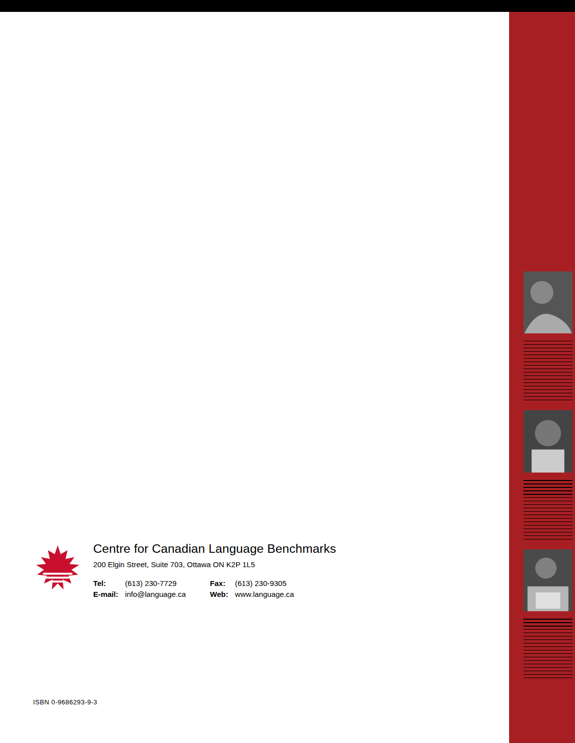Centre for Canadian Language Benchmarks
200 Elgin Street, Suite 703, Ottawa ON K2P 1L5
| Tel: | (613) 230-7729 | Fax: | (613) 230-9305 |
| E-mail: | info@language.ca | Web: | www.language.ca |
ISBN 0-9686293-9-3